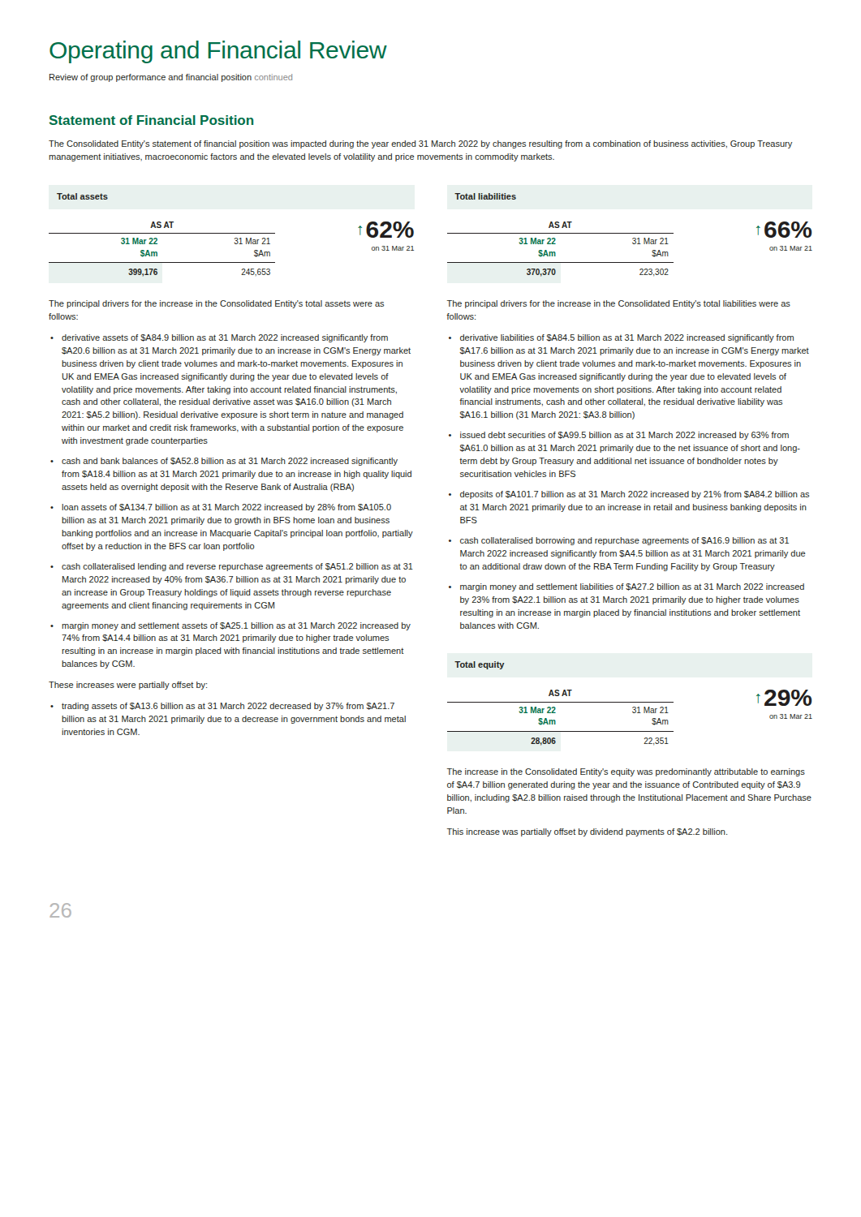Operating and Financial Review
Review of group performance and financial position continued
Statement of Financial Position
The Consolidated Entity's statement of financial position was impacted during the year ended 31 March 2022 by changes resulting from a combination of business activities, Group Treasury management initiatives, macroeconomic factors and the elevated levels of volatility and price movements in commodity markets.
Total assets
| AS AT |
| 31 Mar 22 $Am | 31 Mar 21 $Am |
| 399,176 | 245,653 |
↑62% on 31 Mar 21
The principal drivers for the increase in the Consolidated Entity's total assets were as follows:
derivative assets of $A84.9 billion as at 31 March 2022 increased significantly from $A20.6 billion as at 31 March 2021 primarily due to an increase in CGM's Energy market business driven by client trade volumes and mark-to-market movements. Exposures in UK and EMEA Gas increased significantly during the year due to elevated levels of volatility and price movements. After taking into account related financial instruments, cash and other collateral, the residual derivative asset was $A16.0 billion (31 March 2021: $A5.2 billion). Residual derivative exposure is short term in nature and managed within our market and credit risk frameworks, with a substantial portion of the exposure with investment grade counterparties
cash and bank balances of $A52.8 billion as at 31 March 2022 increased significantly from $A18.4 billion as at 31 March 2021 primarily due to an increase in high quality liquid assets held as overnight deposit with the Reserve Bank of Australia (RBA)
loan assets of $A134.7 billion as at 31 March 2022 increased by 28% from $A105.0 billion as at 31 March 2021 primarily due to growth in BFS home loan and business banking portfolios and an increase in Macquarie Capital's principal loan portfolio, partially offset by a reduction in the BFS car loan portfolio
cash collateralised lending and reverse repurchase agreements of $A51.2 billion as at 31 March 2022 increased by 40% from $A36.7 billion as at 31 March 2021 primarily due to an increase in Group Treasury holdings of liquid assets through reverse repurchase agreements and client financing requirements in CGM
margin money and settlement assets of $A25.1 billion as at 31 March 2022 increased by 74% from $A14.4 billion as at 31 March 2021 primarily due to higher trade volumes resulting in an increase in margin placed with financial institutions and trade settlement balances by CGM.
These increases were partially offset by:
trading assets of $A13.6 billion as at 31 March 2022 decreased by 37% from $A21.7 billion as at 31 March 2021 primarily due to a decrease in government bonds and metal inventories in CGM.
Total liabilities
| AS AT |
| 31 Mar 22 $Am | 31 Mar 21 $Am |
| 370,370 | 223,302 |
↑66% on 31 Mar 21
The principal drivers for the increase in the Consolidated Entity's total liabilities were as follows:
derivative liabilities of $A84.5 billion as at 31 March 2022 increased significantly from $A17.6 billion as at 31 March 2021 primarily due to an increase in CGM's Energy market business driven by client trade volumes and mark-to-market movements. Exposures in UK and EMEA Gas increased significantly during the year due to elevated levels of volatility and price movements on short positions. After taking into account related financial instruments, cash and other collateral, the residual derivative liability was $A16.1 billion (31 March 2021: $A3.8 billion)
issued debt securities of $A99.5 billion as at 31 March 2022 increased by 63% from $A61.0 billion as at 31 March 2021 primarily due to the net issuance of short and long-term debt by Group Treasury and additional net issuance of bondholder notes by securitisation vehicles in BFS
deposits of $A101.7 billion as at 31 March 2022 increased by 21% from $A84.2 billion as at 31 March 2021 primarily due to an increase in retail and business banking deposits in BFS
cash collateralised borrowing and repurchase agreements of $A16.9 billion as at 31 March 2022 increased significantly from $A4.5 billion as at 31 March 2021 primarily due to an additional draw down of the RBA Term Funding Facility by Group Treasury
margin money and settlement liabilities of $A27.2 billion as at 31 March 2022 increased by 23% from $A22.1 billion as at 31 March 2021 primarily due to higher trade volumes resulting in an increase in margin placed by financial institutions and broker settlement balances with CGM.
Total equity
| AS AT |
| 31 Mar 22 $Am | 31 Mar 21 $Am |
| 28,806 | 22,351 |
↑29% on 31 Mar 21
The increase in the Consolidated Entity's equity was predominantly attributable to earnings of $A4.7 billion generated during the year and the issuance of Contributed equity of $A3.9 billion, including $A2.8 billion raised through the Institutional Placement and Share Purchase Plan.
This increase was partially offset by dividend payments of $A2.2 billion.
26